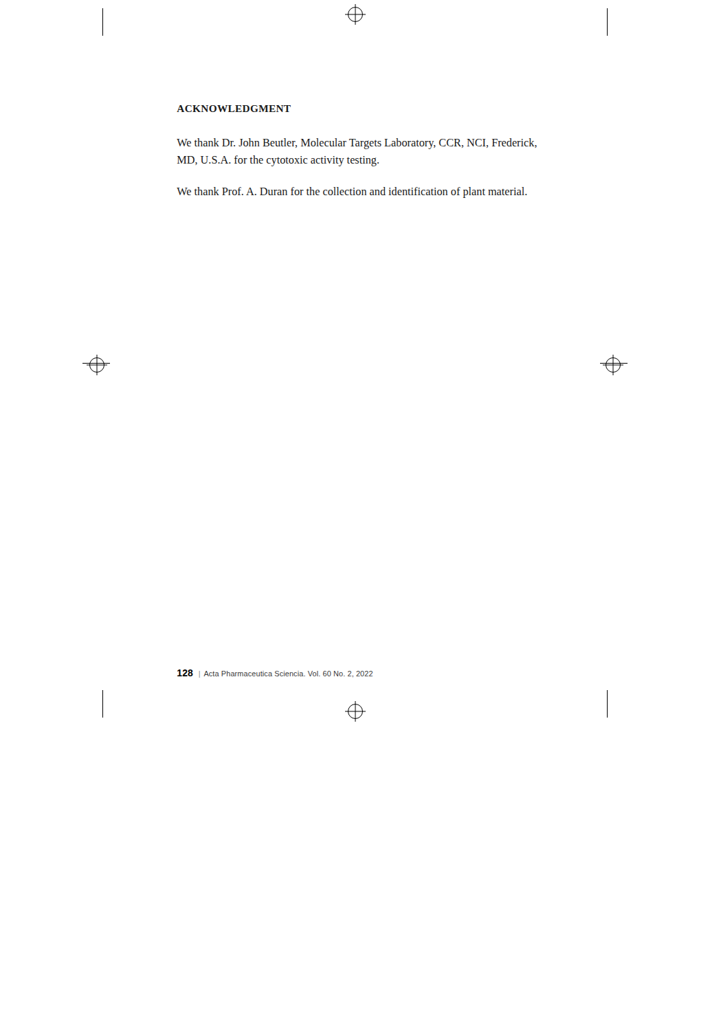ACKNOWLEDGMENT
We thank Dr. John Beutler, Molecular Targets Laboratory, CCR, NCI, Frederick, MD, U.S.A. for the cytotoxic activity testing.
We thank Prof. A. Duran for the collection and identification of plant material.
128|Acta Pharmaceutica Sciencia. Vol. 60 No. 2, 2022